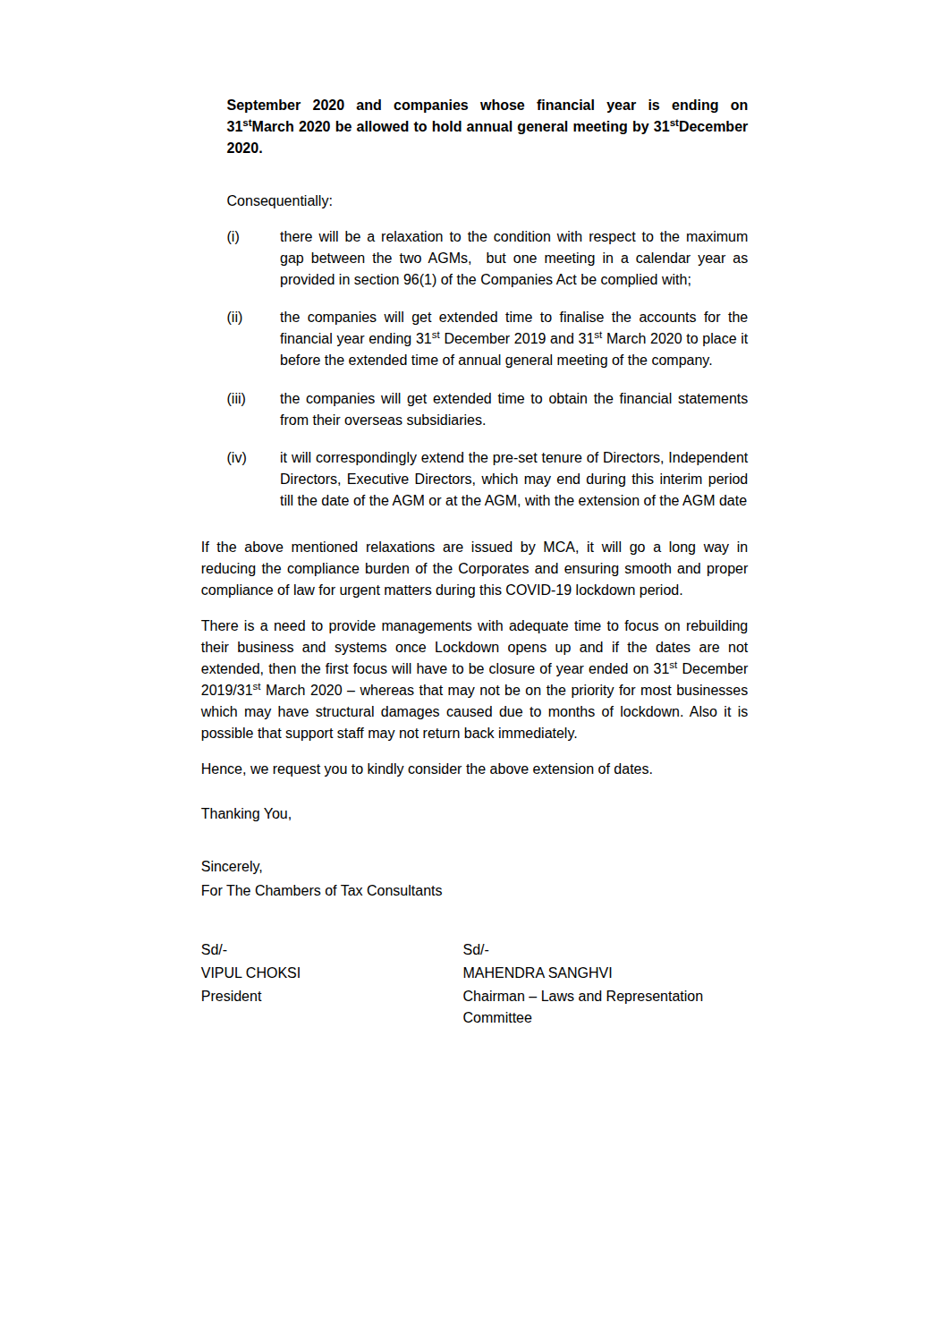September 2020 and companies whose financial year is ending on 31stMarch 2020 be allowed to hold annual general meeting by 31stDecember 2020.
Consequentially:
| (i) | there will be a relaxation to the condition with respect to the maximum gap between the two AGMs, but one meeting in a calendar year as provided in section 96(1) of the Companies Act be complied with; |
| (ii) | the companies will get extended time to finalise the accounts for the financial year ending 31 st December 2019 and 31 st March 2020 to place it before the extended time of annual general meeting of the company. |
| (iii) | the companies will get extended time to obtain the financial statements from their overseas subsidiaries. |
| (iv) | it will correspondingly extend the pre-set tenure of Directors, Independent Directors, Executive Directors, which may end during this interim period till the date of the AGM or at the AGM, with the extension of the AGM date |
If the above mentioned relaxations are issued by MCA, it will go a long way in reducing the compliance burden of the Corporates and ensuring smooth and proper compliance of law for urgent matters during this COVID-19 lockdown period.
There is a need to provide managements with adequate time to focus on rebuilding their business and systems once Lockdown opens up and if the dates are not extended, then the first focus will have to be closure of year ended on 31st December 2019/31st March 2020 – whereas that may not be on the priority for most businesses which may have structural damages caused due to months of lockdown. Also it is possible that support staff may not return back immediately.
Hence, we request you to kindly consider the above extension of dates.
Thanking You,
Sincerely,
For The Chambers of Tax Consultants
| Sd/- | Sd/- |
| VIPUL CHOKSI | MAHENDRA SANGHVI |
| President | Chairman – Laws and Representation Committee |